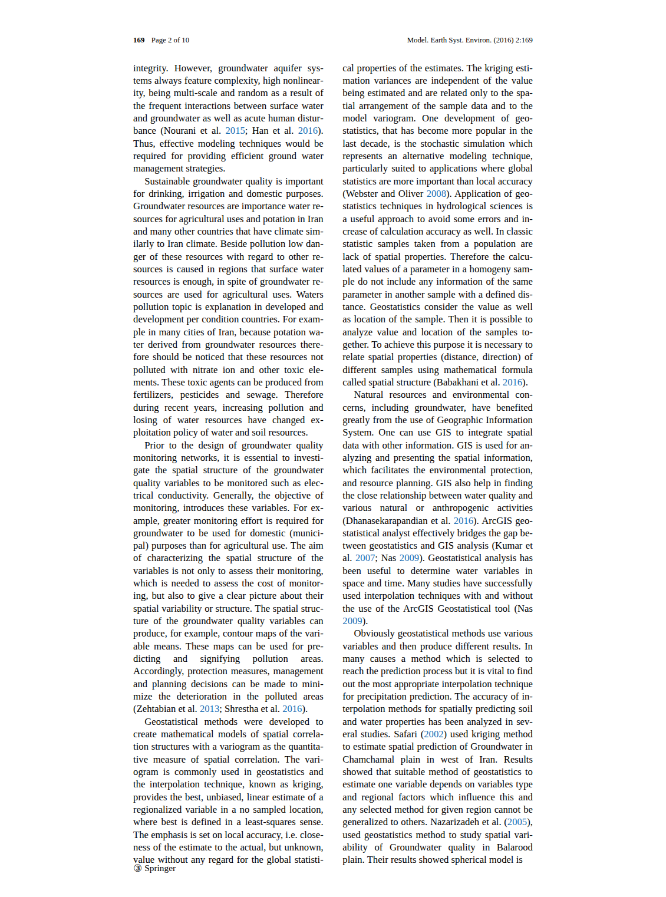169 Page 2 of 10
Model. Earth Syst. Environ. (2016) 2:169
integrity. However, groundwater aquifer systems always feature complexity, high nonlinearity, being multi-scale and random as a result of the frequent interactions between surface water and groundwater as well as acute human disturbance (Nourani et al. 2015; Han et al. 2016). Thus, effective modeling techniques would be required for providing efficient ground water management strategies.
Sustainable groundwater quality is important for drinking, irrigation and domestic purposes. Groundwater resources are importance water resources for agricultural uses and potation in Iran and many other countries that have climate similarly to Iran climate. Beside pollution low danger of these resources with regard to other resources is caused in regions that surface water resources is enough, in spite of groundwater resources are used for agricultural uses. Waters pollution topic is explanation in developed and development per condition countries. For example in many cities of Iran, because potation water derived from groundwater resources therefore should be noticed that these resources not polluted with nitrate ion and other toxic elements. These toxic agents can be produced from fertilizers, pesticides and sewage. Therefore during recent years, increasing pollution and losing of water resources have changed exploitation policy of water and soil resources.
Prior to the design of groundwater quality monitoring networks, it is essential to investigate the spatial structure of the groundwater quality variables to be monitored such as electrical conductivity. Generally, the objective of monitoring, introduces these variables. For example, greater monitoring effort is required for groundwater to be used for domestic (municipal) purposes than for agricultural use. The aim of characterizing the spatial structure of the variables is not only to assess their monitoring, which is needed to assess the cost of monitoring, but also to give a clear picture about their spatial variability or structure. The spatial structure of the groundwater quality variables can produce, for example, contour maps of the variable means. These maps can be used for predicting and signifying pollution areas. Accordingly, protection measures, management and planning decisions can be made to minimize the deterioration in the polluted areas (Zehtabian et al. 2013; Shrestha et al. 2016).
Geostatistical methods were developed to create mathematical models of spatial correlation structures with a variogram as the quantitative measure of spatial correlation. The variogram is commonly used in geostatistics and the interpolation technique, known as kriging, provides the best, unbiased, linear estimate of a regionalized variable in a no sampled location, where best is defined in a least-squares sense. The emphasis is set on local accuracy, i.e. closeness of the estimate to the actual, but unknown, value without any regard for the global statistical properties of the estimates. The kriging estimation variances are independent of the value being estimated and are related only to the spatial arrangement of the sample data and to the model variogram. One development of geostatistics, that has become more popular in the last decade, is the stochastic simulation which represents an alternative modeling technique, particularly suited to applications where global statistics are more important than local accuracy (Webster and Oliver 2008). Application of geostatistics techniques in hydrological sciences is a useful approach to avoid some errors and increase of calculation accuracy as well. In classic statistic samples taken from a population are lack of spatial properties. Therefore the calculated values of a parameter in a homogeny sample do not include any information of the same parameter in another sample with a defined distance. Geostatistics consider the value as well as location of the sample. Then it is possible to analyze value and location of the samples together. To achieve this purpose it is necessary to relate spatial properties (distance, direction) of different samples using mathematical formula called spatial structure (Babakhani et al. 2016).
Natural resources and environmental concerns, including groundwater, have benefited greatly from the use of Geographic Information System. One can use GIS to integrate spatial data with other information. GIS is used for analyzing and presenting the spatial information, which facilitates the environmental protection, and resource planning. GIS also help in finding the close relationship between water quality and various natural or anthropogenic activities (Dhanasekarapandian et al. 2016). ArcGIS geostatistical analyst effectively bridges the gap between geostatistics and GIS analysis (Kumar et al. 2007; Nas 2009). Geostatistical analysis has been useful to determine water variables in space and time. Many studies have successfully used interpolation techniques with and without the use of the ArcGIS Geostatistical tool (Nas 2009).
Obviously geostatistical methods use various variables and then produce different results. In many causes a method which is selected to reach the prediction process but it is vital to find out the most appropriate interpolation technique for precipitation prediction. The accuracy of interpolation methods for spatially predicting soil and water properties has been analyzed in several studies. Safari (2002) used kriging method to estimate spatial prediction of Groundwater in Chamchamal plain in west of Iran. Results showed that suitable method of geostatistics to estimate one variable depends on variables type and regional factors which influence this and any selected method for given region cannot be generalized to others. Nazarizadeh et al. (2005), used geostatistics method to study spatial variability of Groundwater quality in Balarood plain. Their results showed spherical model is
③ Springer